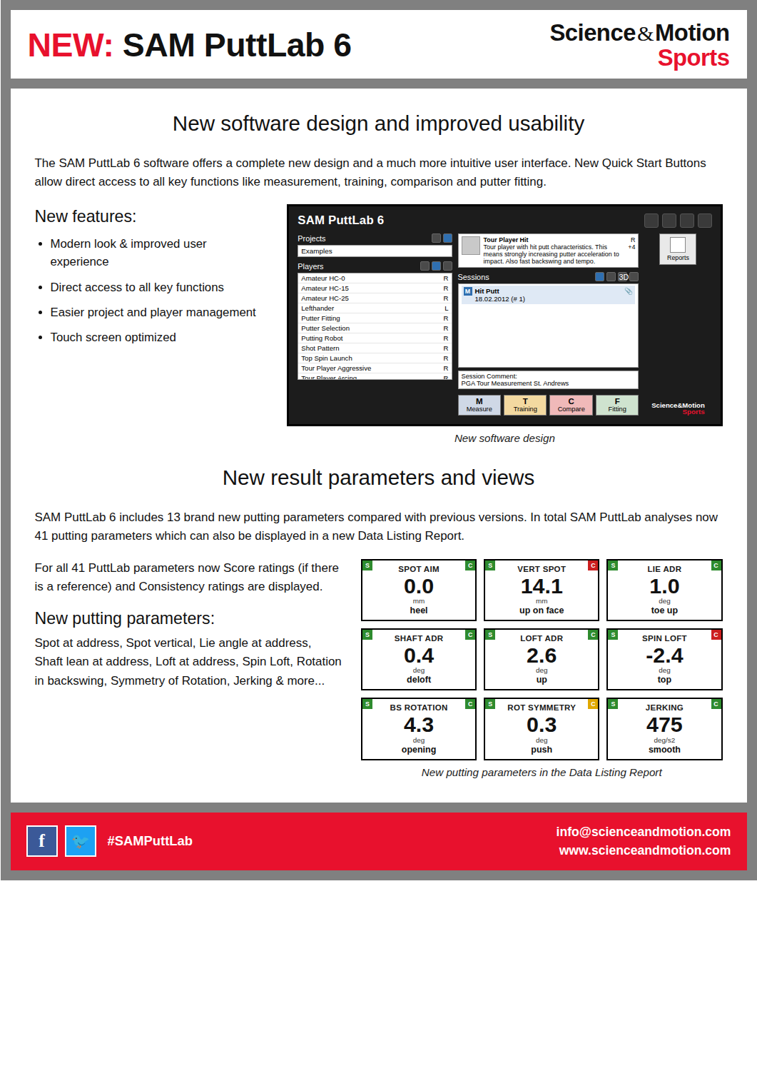NEW: SAM PuttLab 6
Science&Motion
Sports
New software design and improved usability
The SAM PuttLab 6 software offers a complete new design and a much more intuitive user interface. New Quick Start Buttons allow direct access to all key functions like measurement, training, comparison and putter fitting.
New features:
Modern look & improved user experience
Direct access to all key functions
Easier project and player management
Touch screen optimized
SAM PuttLab 6
Projects
Examples
Players
Amateur HC-0 R
Amateur HC-15 R
Amateur HC-25 R
Lefthander L
Putter Fitting R
Putter Selection R
Putting Robot R
Shot Pattern R
Top Spin Launch R
Tour Player Aggressive R
Tour Player Arcing R
Tour Player Belly R
Tour Player Hit
Tour player with hit putt characteristics. This means strongly increasing putter acceleration to impact. Also fast backswing and tempo.
R
+4
Sessions 3D
M Hit Putt
18.02.2012 (# 1) 📎
Session Comment:
PGA Tour Measurement St. Andrews
MMeasure
TTraining
CCompare
FFitting
Reports
Science&Motion
Sports
New software design
New result parameters and views
SAM PuttLab 6 includes 13 brand new putting parameters compared with previous versions. In total SAM PuttLab analyses now 41 putting parameters which can also be displayed in a new Data Listing Report.
For all 41 PuttLab parameters now Score ratings (if there is a reference) and Consistency ratings are displayed.
New putting parameters:
Spot at address, Spot vertical, Lie angle at address, Shaft lean at address, Loft at address, Spin Loft, Rotation in backswing, Symmetry of Rotation, Jerking & more...
SC
SPOT AIM
0.0
mm
heel
SC
VERT SPOT
14.1
mm
up on face
SC
LIE ADR
1.0
deg
toe up
SC
SHAFT ADR
0.4
deg
deloft
SC
LOFT ADR
2.6
deg
up
SC
SPIN LOFT
-2.4
deg
top
SC
BS ROTATION
4.3
deg
opening
SC
ROT SYMMETRY
0.3
deg
push
SC
JERKING
475
deg/s2
smooth
New putting parameters in the Data Listing Report
f 🐦 #SAMPuttLab
info@scienceandmotion.com
www.scienceandmotion.com